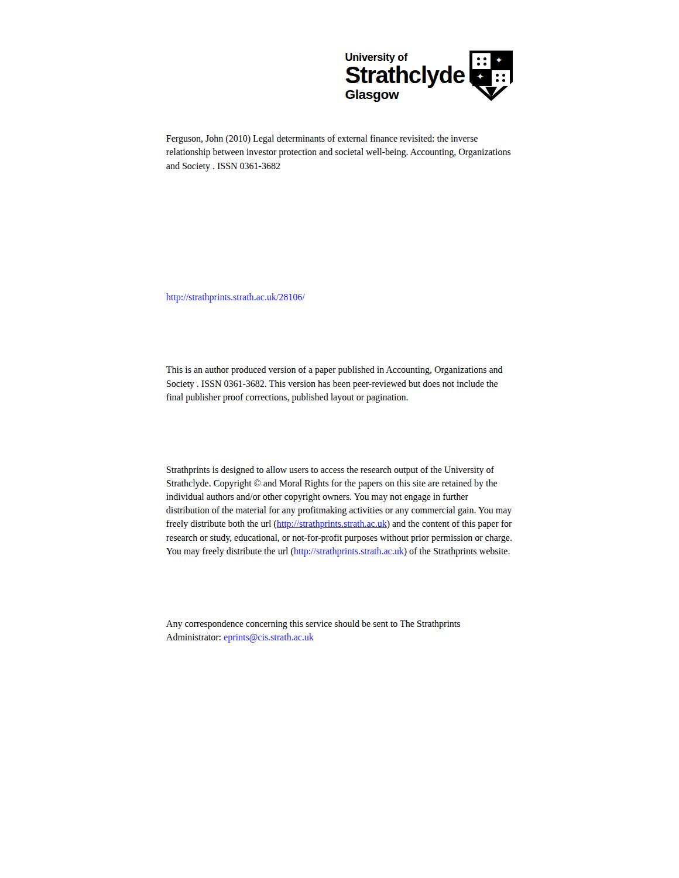University of Strathclyde Glasgow ✦ ✦
Ferguson, John (2010) Legal determinants of external finance revisited: the inverse relationship between investor protection and societal well-being. Accounting, Organizations and Society . ISSN 0361-3682
http://strathprints.strath.ac.uk/28106/
This is an author produced version of a paper published in Accounting, Organizations and Society . ISSN 0361-3682. This version has been peer-reviewed but does not include the final publisher proof corrections, published layout or pagination.
Strathprints is designed to allow users to access the research output of the University of Strathclyde. Copyright © and Moral Rights for the papers on this site are retained by the individual authors and/or other copyright owners. You may not engage in further distribution of the material for any profitmaking activities or any commercial gain. You may freely distribute both the url (http://strathprints.strath.ac.uk) and the content of this paper for research or study, educational, or not-for-profit purposes without prior permission or charge. You may freely distribute the url (http://strathprints.strath.ac.uk) of the Strathprints website.
Any correspondence concerning this service should be sent to The Strathprints Administrator: eprints@cis.strath.ac.uk